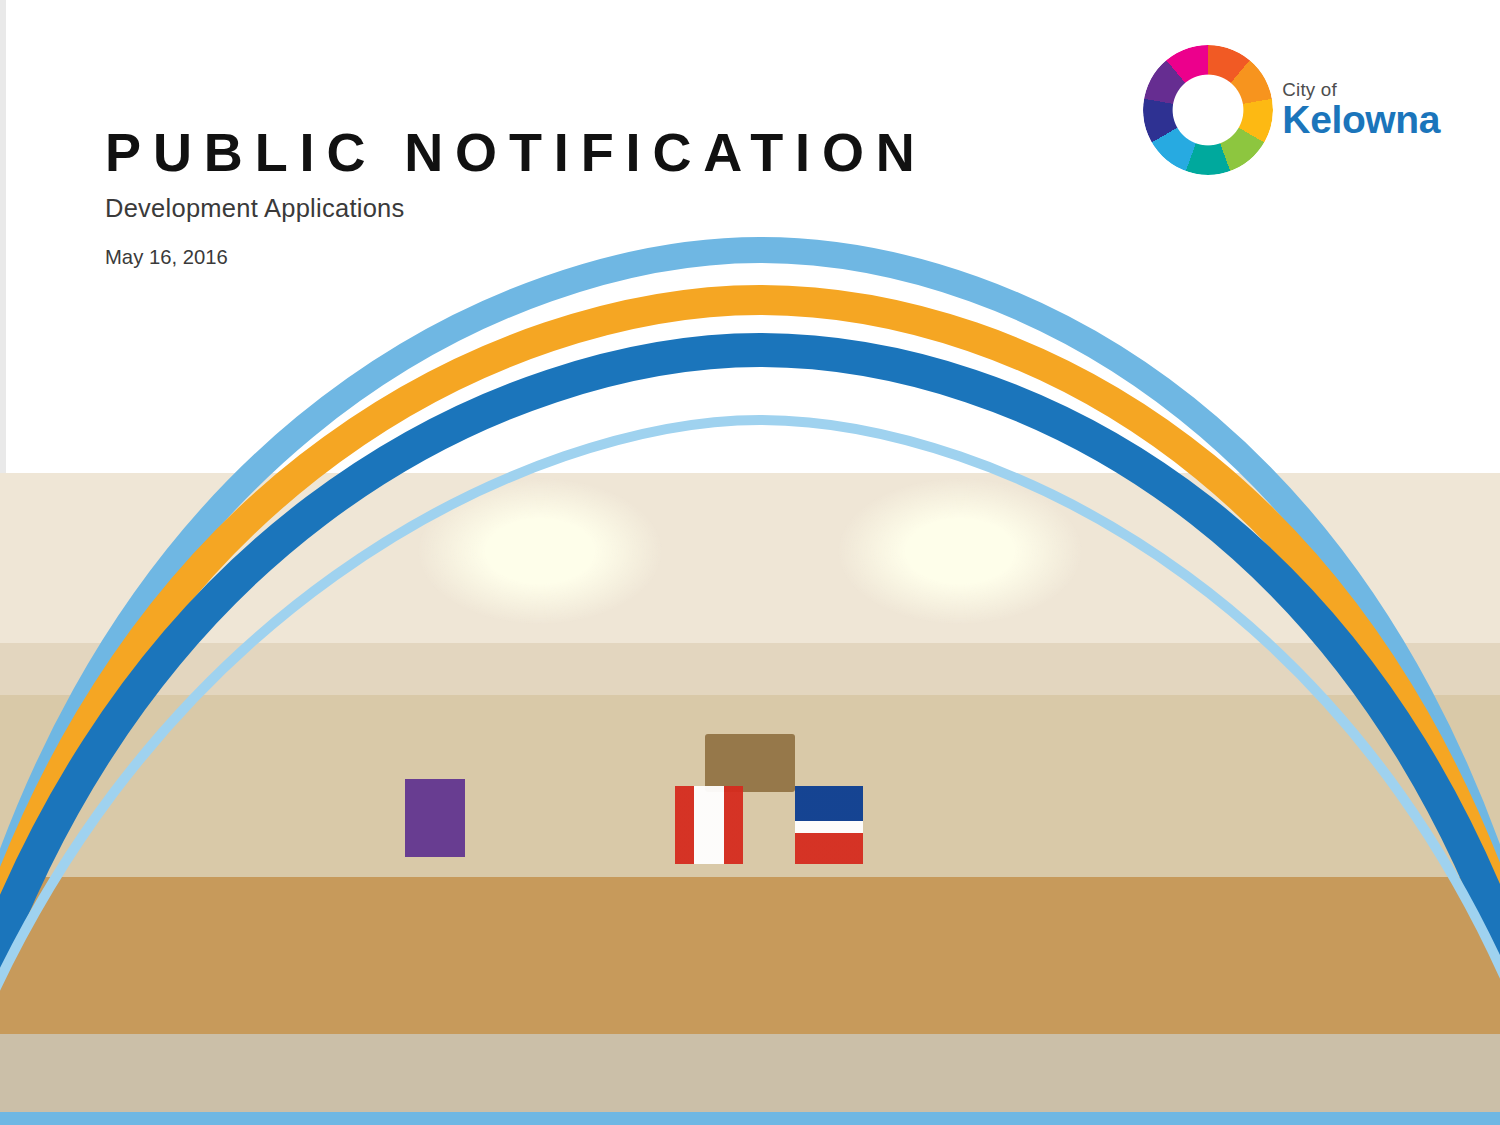City of Kelowna City of Kelowna logo
Public Notification
Development Applications
May 16, 2016